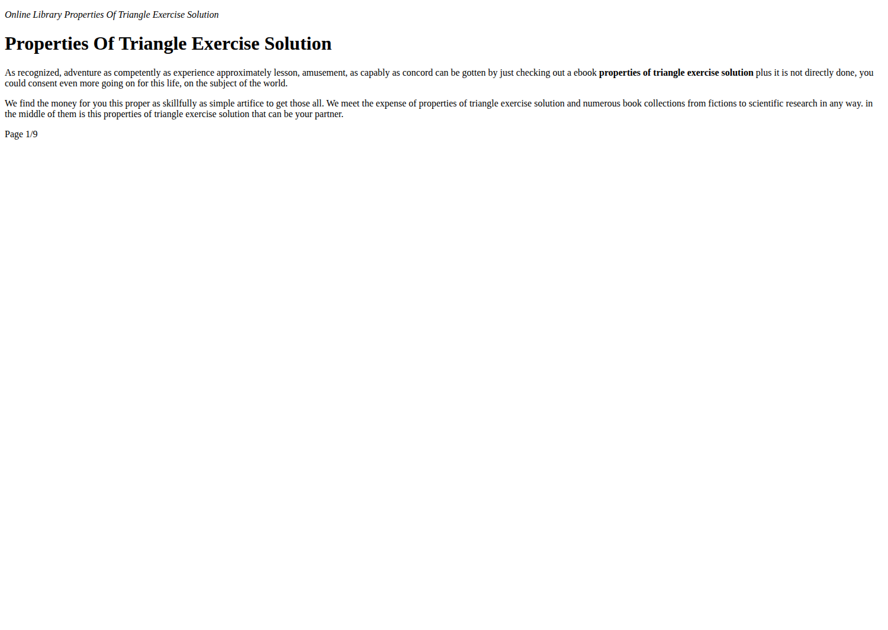Online Library Properties Of Triangle Exercise Solution
Properties Of Triangle Exercise Solution
As recognized, adventure as competently as experience approximately lesson, amusement, as capably as concord can be gotten by just checking out a ebook properties of triangle exercise solution plus it is not directly done, you could consent even more going on for this life, on the subject of the world.
We find the money for you this proper as skillfully as simple artifice to get those all. We meet the expense of properties of triangle exercise solution and numerous book collections from fictions to scientific research in any way. in the middle of them is this properties of triangle exercise solution that can be your partner.
Page 1/9